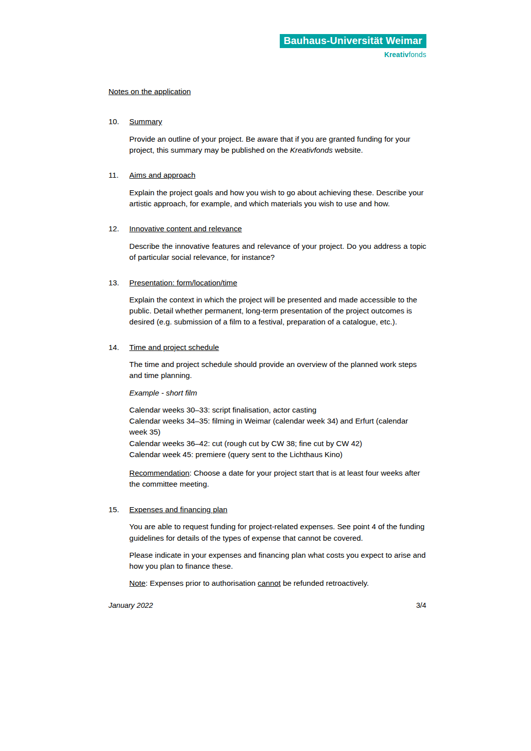Bauhaus-Universität Weimar Kreativfonds
Notes on the application
Summary
Provide an outline of your project. Be aware that if you are granted funding for your project, this summary may be published on the Kreativfonds website.
Aims and approach
Explain the project goals and how you wish to go about achieving these. Describe your artistic approach, for example, and which materials you wish to use and how.
Innovative content and relevance
Describe the innovative features and relevance of your project. Do you address a topic of particular social relevance, for instance?
Presentation: form/location/time
Explain the context in which the project will be presented and made accessible to the public. Detail whether permanent, long-term presentation of the project outcomes is desired (e.g. submission of a film to a festival, preparation of a catalogue, etc.).
Time and project schedule
The time and project schedule should provide an overview of the planned work steps and time planning.
Example - short film
Calendar weeks 30–33: script finalisation, actor casting
Calendar weeks 34–35: filming in Weimar (calendar week 34) and Erfurt (calendar week 35)
Calendar weeks 36–42: cut (rough cut by CW 38; fine cut by CW 42)
Calendar week 45: premiere (query sent to the Lichthaus Kino)
Recommendation: Choose a date for your project start that is at least four weeks after the committee meeting.
Expenses and financing plan
You are able to request funding for project-related expenses. See point 4 of the funding guidelines for details of the types of expense that cannot be covered.
Please indicate in your expenses and financing plan what costs you expect to arise and how you plan to finance these.
Note: Expenses prior to authorisation cannot be refunded retroactively.
January 2022 3/4